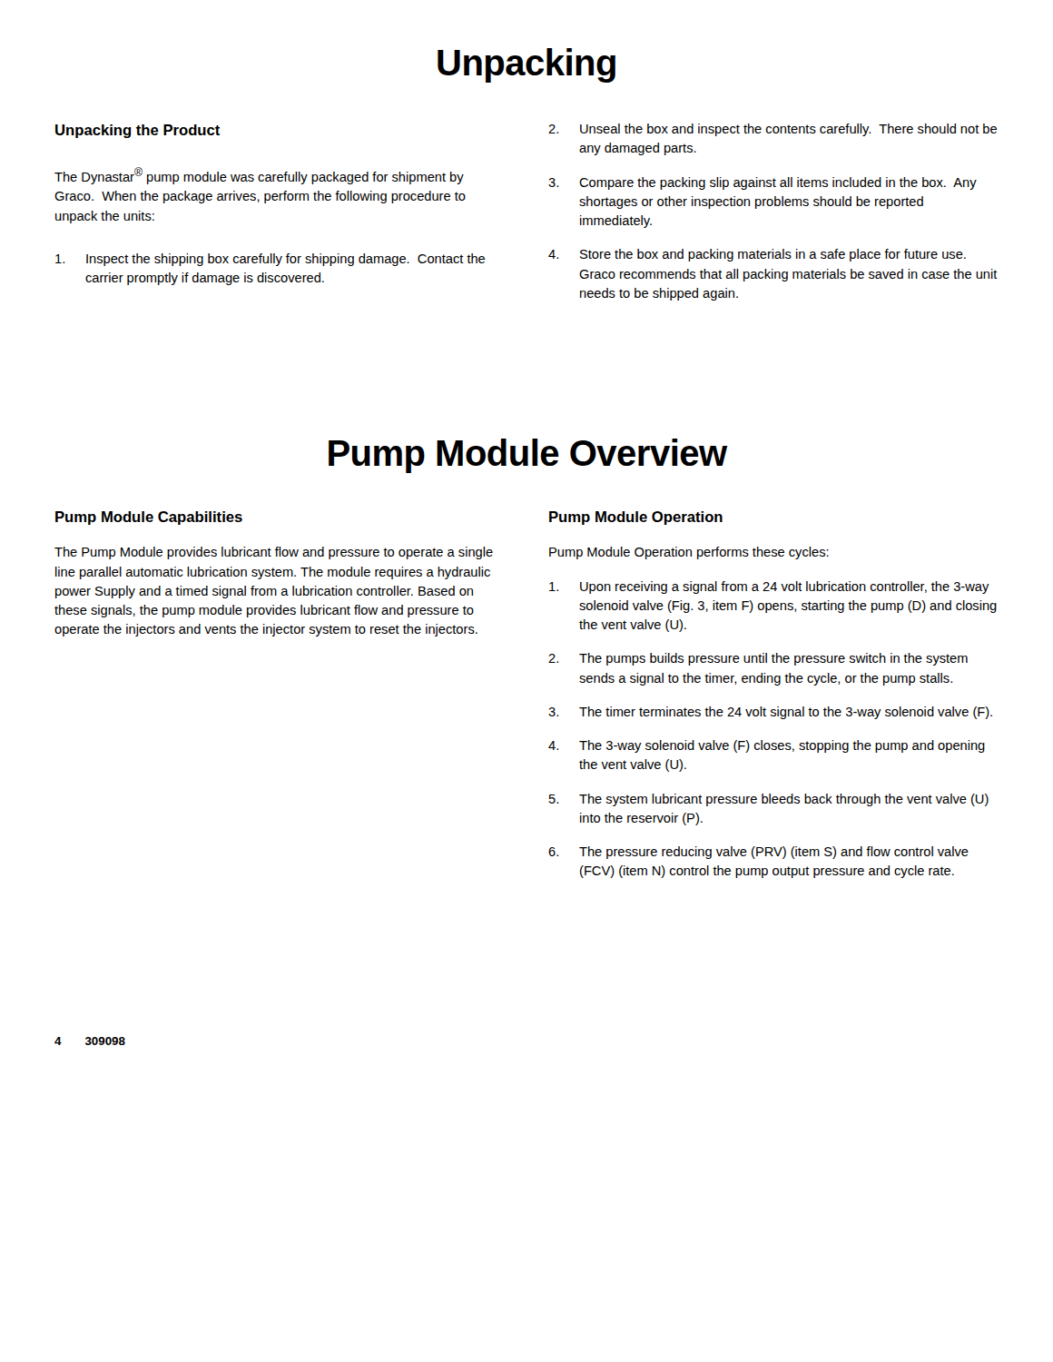Unpacking
Unpacking the Product
The Dynastar® pump module was carefully packaged for shipment by Graco. When the package arrives, perform the following procedure to unpack the units:
Inspect the shipping box carefully for shipping damage. Contact the carrier promptly if damage is discovered.
Unseal the box and inspect the contents carefully. There should not be any damaged parts.
Compare the packing slip against all items included in the box. Any shortages or other inspection problems should be reported immediately.
Store the box and packing materials in a safe place for future use. Graco recommends that all packing materials be saved in case the unit needs to be shipped again.
Pump Module Overview
Pump Module Capabilities
The Pump Module provides lubricant flow and pressure to operate a single line parallel automatic lubrication system. The module requires a hydraulic power Supply and a timed signal from a lubrication controller. Based on these signals, the pump module provides lubricant flow and pressure to operate the injectors and vents the injector system to reset the injectors.
Pump Module Operation
Pump Module Operation performs these cycles:
Upon receiving a signal from a 24 volt lubrication controller, the 3‑way solenoid valve (Fig. 3, item F) opens, starting the pump (D) and closing the vent valve (U).
The pumps builds pressure until the pressure switch in the system sends a signal to the timer, ending the cycle, or the pump stalls.
The timer terminates the 24 volt signal to the 3‑way solenoid valve (F).
The 3‑way solenoid valve (F) closes, stopping the pump and opening the vent valve (U).
The system lubricant pressure bleeds back through the vent valve (U) into the reservoir (P).
The pressure reducing valve (PRV) (item S) and flow control valve (FCV) (item N) control the pump output pressure and cycle rate.
4309098